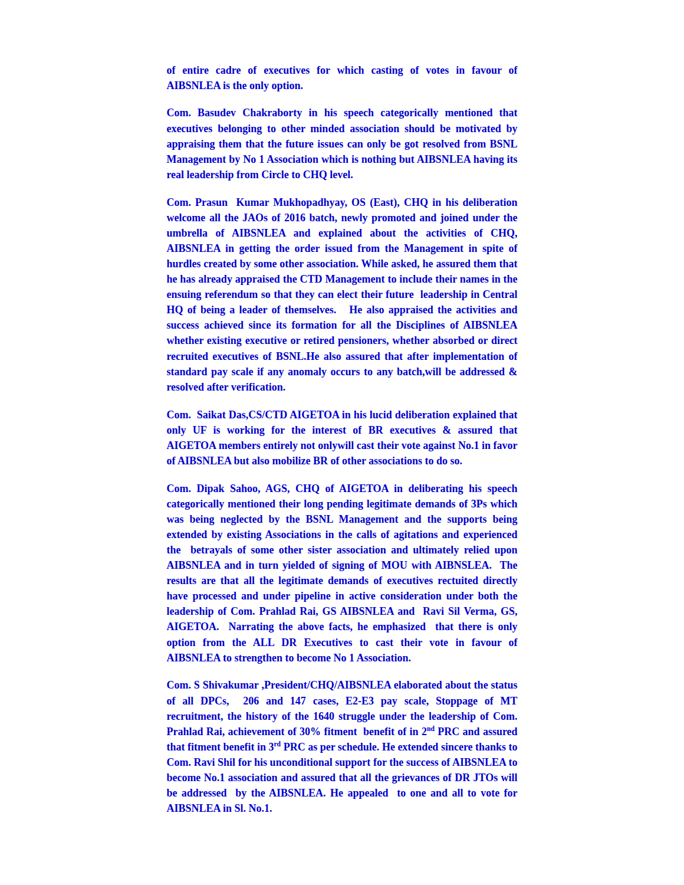of entire cadre of executives for which casting of votes in favour of AIBSNLEA is the only option.
Com. Basudev Chakraborty in his speech categorically mentioned that executives belonging to other minded association should be motivated by appraising them that the future issues can only be got resolved from BSNL Management by No 1 Association which is nothing but AIBSNLEA having its real leadership from Circle to CHQ level.
Com. Prasun Kumar Mukhopadhyay, OS (East), CHQ in his deliberation welcome all the JAOs of 2016 batch, newly promoted and joined under the umbrella of AIBSNLEA and explained about the activities of CHQ, AIBSNLEA in getting the order issued from the Management in spite of hurdles created by some other association. While asked, he assured them that he has already appraised the CTD Management to include their names in the ensuing referendum so that they can elect their future leadership in Central HQ of being a leader of themselves. He also appraised the activities and success achieved since its formation for all the Disciplines of AIBSNLEA whether existing executive or retired pensioners, whether absorbed or direct recruited executives of BSNL.He also assured that after implementation of standard pay scale if any anomaly occurs to any batch,will be addressed & resolved after verification.
Com. Saikat Das,CS/CTD AIGETOA in his lucid deliberation explained that only UF is working for the interest of BR executives & assured that AIGETOA members entirely not onlywill cast their vote against No.1 in favor of AIBSNLEA but also mobilize BR of other associations to do so.
Com. Dipak Sahoo, AGS, CHQ of AIGETOA in deliberating his speech categorically mentioned their long pending legitimate demands of 3Ps which was being neglected by the BSNL Management and the supports being extended by existing Associations in the calls of agitations and experienced the betrayals of some other sister association and ultimately relied upon AIBSNLEA and in turn yielded of signing of MOU with AIBNSLEA. The results are that all the legitimate demands of executives rectuited directly have processed and under pipeline in active consideration under both the leadership of Com. Prahlad Rai, GS AIBSNLEA and Ravi Sil Verma, GS, AIGETOA. Narrating the above facts, he emphasized that there is only option from the ALL DR Executives to cast their vote in favour of AIBSNLEA to strengthen to become No 1 Association.
Com. S Shivakumar ,President/CHQ/AIBSNLEA elaborated about the status of all DPCs, 206 and 147 cases, E2-E3 pay scale, Stoppage of MT recruitment, the history of the 1640 struggle under the leadership of Com. Prahlad Rai, achievement of 30% fitment benefit of in 2nd PRC and assured that fitment benefit in 3rd PRC as per schedule. He extended sincere thanks to Com. Ravi Shil for his unconditional support for the success of AIBSNLEA to become No.1 association and assured that all the grievances of DR JTOs will be addressed by the AIBSNLEA. He appealed to one and all to vote for AIBSNLEA in Sl. No.1.